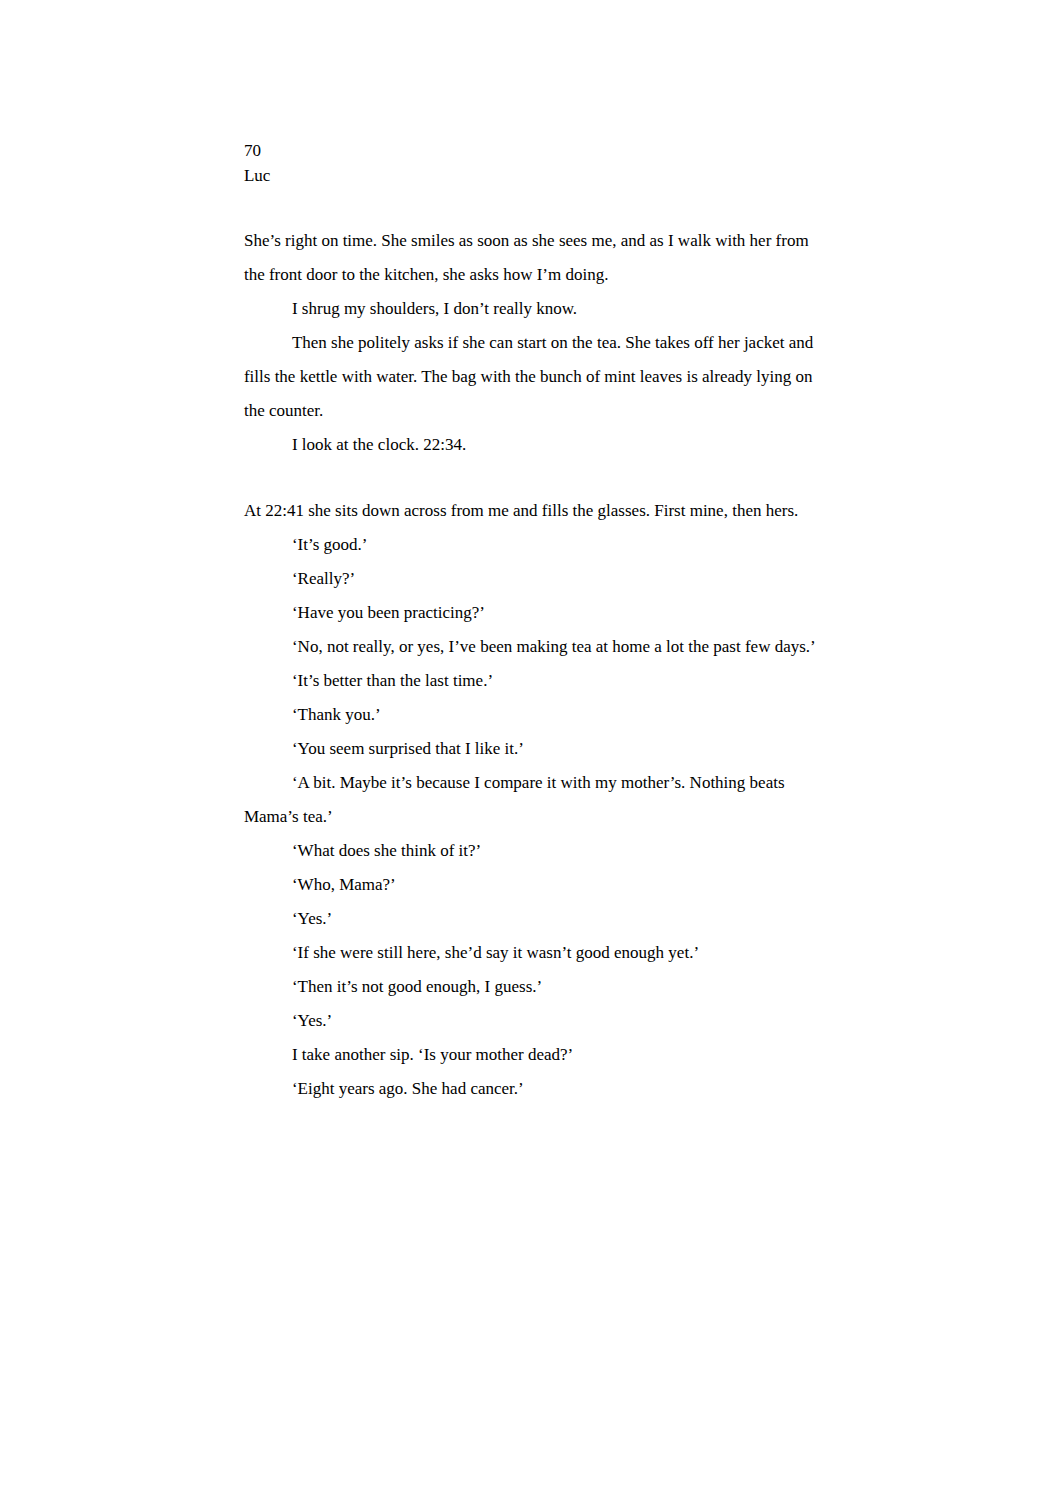70
Luc
She’s right on time. She smiles as soon as she sees me, and as I walk with her from the front door to the kitchen, she asks how I’m doing.
I shrug my shoulders, I don’t really know.
Then she politely asks if she can start on the tea. She takes off her jacket and fills the kettle with water. The bag with the bunch of mint leaves is already lying on the counter.
I look at the clock. 22:34.
At 22:41 she sits down across from me and fills the glasses. First mine, then hers.
‘It’s good.’
‘Really?’
‘Have you been practicing?’
‘No, not really, or yes, I’ve been making tea at home a lot the past few days.’
‘It’s better than the last time.’
‘Thank you.’
‘You seem surprised that I like it.’
‘A bit. Maybe it’s because I compare it with my mother’s. Nothing beats Mama’s tea.’
‘What does she think of it?’
‘Who, Mama?’
‘Yes.’
‘If she were still here, she’d say it wasn’t good enough yet.’
‘Then it’s not good enough, I guess.’
‘Yes.’
I take another sip. ‘Is your mother dead?’
‘Eight years ago. She had cancer.’